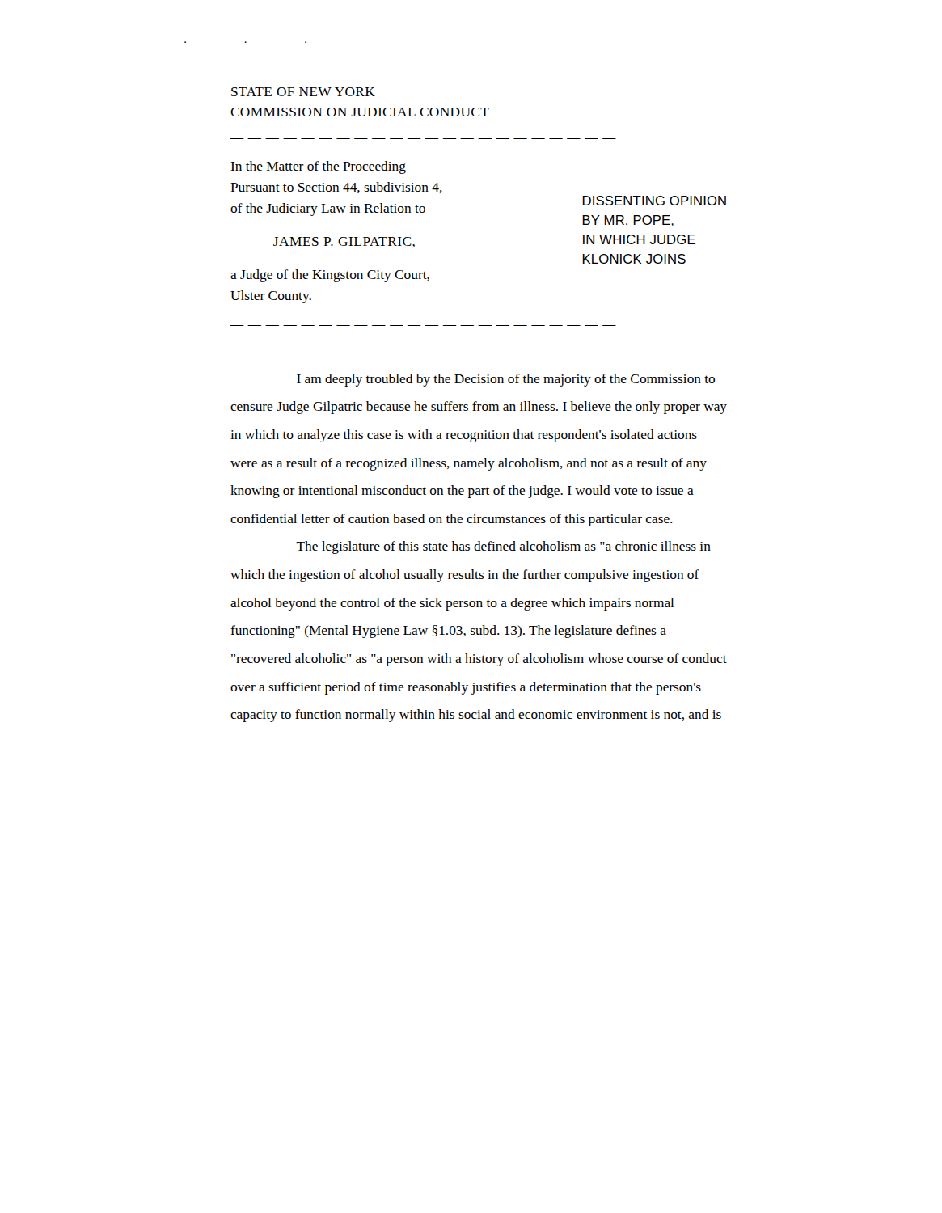. . .
STATE OF NEW YORK
COMMISSION ON JUDICIAL CONDUCT
— — — — — — — — — — — — — — — — — — — — — —
In the Matter of the Proceeding
Pursuant to Section 44, subdivision 4,
of the Judiciary Law in Relation to
JAMES P. GILPATRIC,
a Judge of the Kingston City Court,
Ulster County.
DISSENTING OPINION
BY MR. POPE,
IN WHICH JUDGE
KLONICK JOINS
— — — — — — — — — — — — — — — — — — — — — —
I am deeply troubled by the Decision of the majority of the Commission to censure Judge Gilpatric because he suffers from an illness. I believe the only proper way in which to analyze this case is with a recognition that respondent's isolated actions were as a result of a recognized illness, namely alcoholism, and not as a result of any knowing or intentional misconduct on the part of the judge. I would vote to issue a confidential letter of caution based on the circumstances of this particular case.
The legislature of this state has defined alcoholism as "a chronic illness in which the ingestion of alcohol usually results in the further compulsive ingestion of alcohol beyond the control of the sick person to a degree which impairs normal functioning" (Mental Hygiene Law §1.03, subd. 13). The legislature defines a "recovered alcoholic" as "a person with a history of alcoholism whose course of conduct over a sufficient period of time reasonably justifies a determination that the person's capacity to function normally within his social and economic environment is not, and is